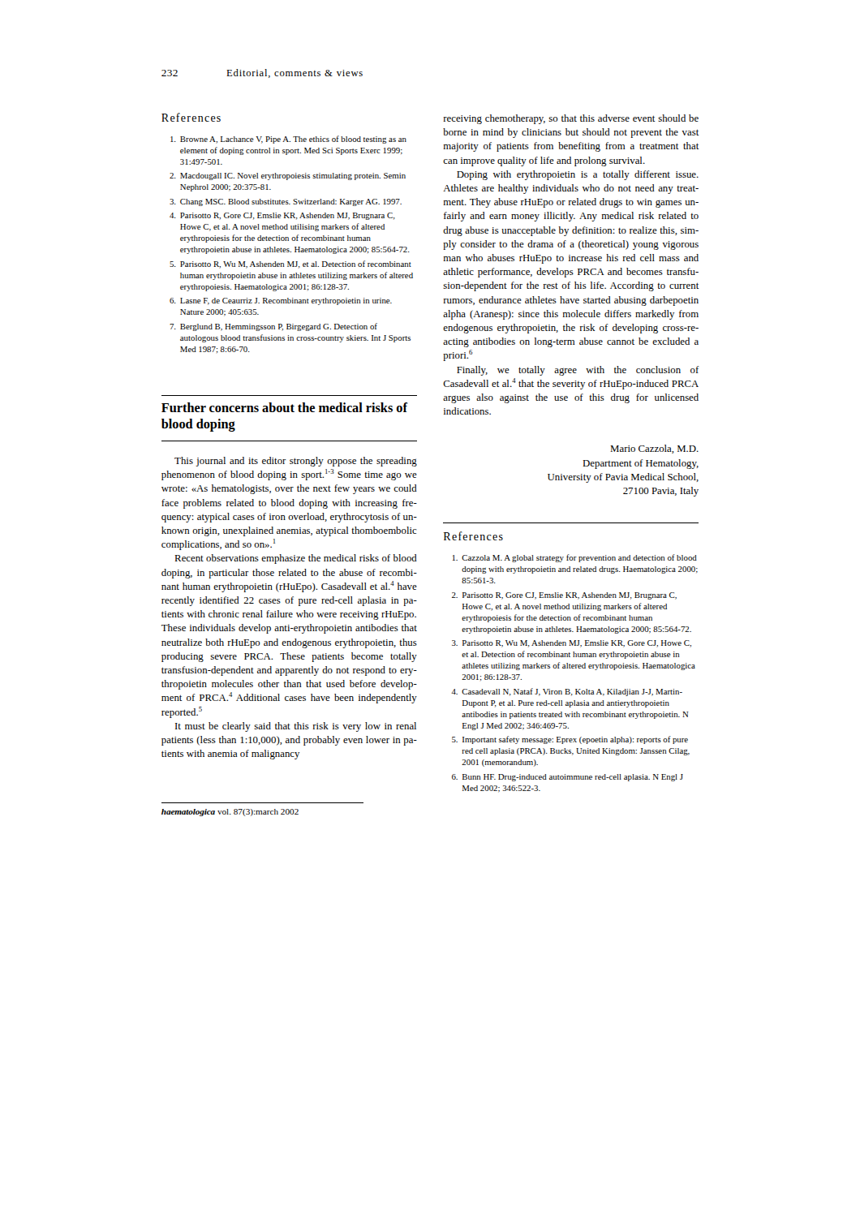232 Editorial, comments & views
References
Browne A, Lachance V, Pipe A. The ethics of blood testing as an element of doping control in sport. Med Sci Sports Exerc 1999; 31:497-501.
Macdougall IC. Novel erythropoiesis stimulating protein. Semin Nephrol 2000; 20:375-81.
Chang MSC. Blood substitutes. Switzerland: Karger AG. 1997.
Parisotto R, Gore CJ, Emslie KR, Ashenden MJ, Brugnara C, Howe C, et al. A novel method utilising markers of altered erythropoiesis for the detection of recombinant human erythropoietin abuse in athletes. Haematologica 2000; 85:564-72.
Parisotto R, Wu M, Ashenden MJ, et al. Detection of recombinant human erythropoietin abuse in athletes utilizing markers of altered erythropoiesis. Haematologica 2001; 86:128-37.
Lasne F, de Ceaurriz J. Recombinant erythropoietin in urine. Nature 2000; 405:635.
Berglund B, Hemmingsson P, Birgegard G. Detection of autologous blood transfusions in cross-country skiers. Int J Sports Med 1987; 8:66-70.
Further concerns about the medical risks of blood doping
This journal and its editor strongly oppose the spreading phenomenon of blood doping in sport.1-3 Some time ago we wrote: «As hematologists, over the next few years we could face problems related to blood doping with increasing frequency: atypical cases of iron overload, erythrocytosis of unknown origin, unexplained anemias, atypical thomboembolic complications, and so on».1
Recent observations emphasize the medical risks of blood doping, in particular those related to the abuse of recombinant human erythropoietin (rHuEpo). Casadevall et al.4 have recently identified 22 cases of pure red-cell aplasia in patients with chronic renal failure who were receiving rHuEpo. These individuals develop anti-erythropoietin antibodies that neutralize both rHuEpo and endogenous erythropoietin, thus producing severe PRCA. These patients become totally transfusion-dependent and apparently do not respond to erythropoietin molecules other than that used before development of PRCA.4 Additional cases have been independently reported.5
It must be clearly said that this risk is very low in renal patients (less than 1:10,000), and probably even lower in patients with anemia of malignancy
receiving chemotherapy, so that this adverse event should be borne in mind by clinicians but should not prevent the vast majority of patients from benefiting from a treatment that can improve quality of life and prolong survival.
Doping with erythropoietin is a totally different issue. Athletes are healthy individuals who do not need any treatment. They abuse rHuEpo or related drugs to win games unfairly and earn money illicitly. Any medical risk related to drug abuse is unacceptable by definition: to realize this, simply consider to the drama of a (theoretical) young vigorous man who abuses rHuEpo to increase his red cell mass and athletic performance, develops PRCA and becomes transfusion-dependent for the rest of his life. According to current rumors, endurance athletes have started abusing darbepoetin alpha (Aranesp): since this molecule differs markedly from endogenous erythropoietin, the risk of developing cross-reacting antibodies on long-term abuse cannot be excluded a priori.6
Finally, we totally agree with the conclusion of Casadevall et al.4 that the severity of rHuEpo-induced PRCA argues also against the use of this drug for unlicensed indications.
Mario Cazzola, M.D.
Department of Hematology,
University of Pavia Medical School,
27100 Pavia, Italy
References
Cazzola M. A global strategy for prevention and detection of blood doping with erythropoietin and related drugs. Haematologica 2000; 85:561-3.
Parisotto R, Gore CJ, Emslie KR, Ashenden MJ, Brugnara C, Howe C, et al. A novel method utilizing markers of altered erythropoiesis for the detection of recombinant human erythropoietin abuse in athletes. Haematologica 2000; 85:564-72.
Parisotto R, Wu M, Ashenden MJ, Emslie KR, Gore CJ, Howe C, et al. Detection of recombinant human erythropoietin abuse in athletes utilizing markers of altered erythropoiesis. Haematologica 2001; 86:128-37.
Casadevall N, Nataf J, Viron B, Kolta A, Kiladjian J-J, Martin-Dupont P, et al. Pure red-cell aplasia and antierythropoietin antibodies in patients treated with recombinant erythropoietin. N Engl J Med 2002; 346:469-75.
Important safety message: Eprex (epoetin alpha): reports of pure red cell aplasia (PRCA). Bucks, United Kingdom: Janssen Cilag, 2001 (memorandum).
Bunn HF. Drug-induced autoimmune red-cell aplasia. N Engl J Med 2002; 346:522-3.
haematologica vol. 87(3):march 2002